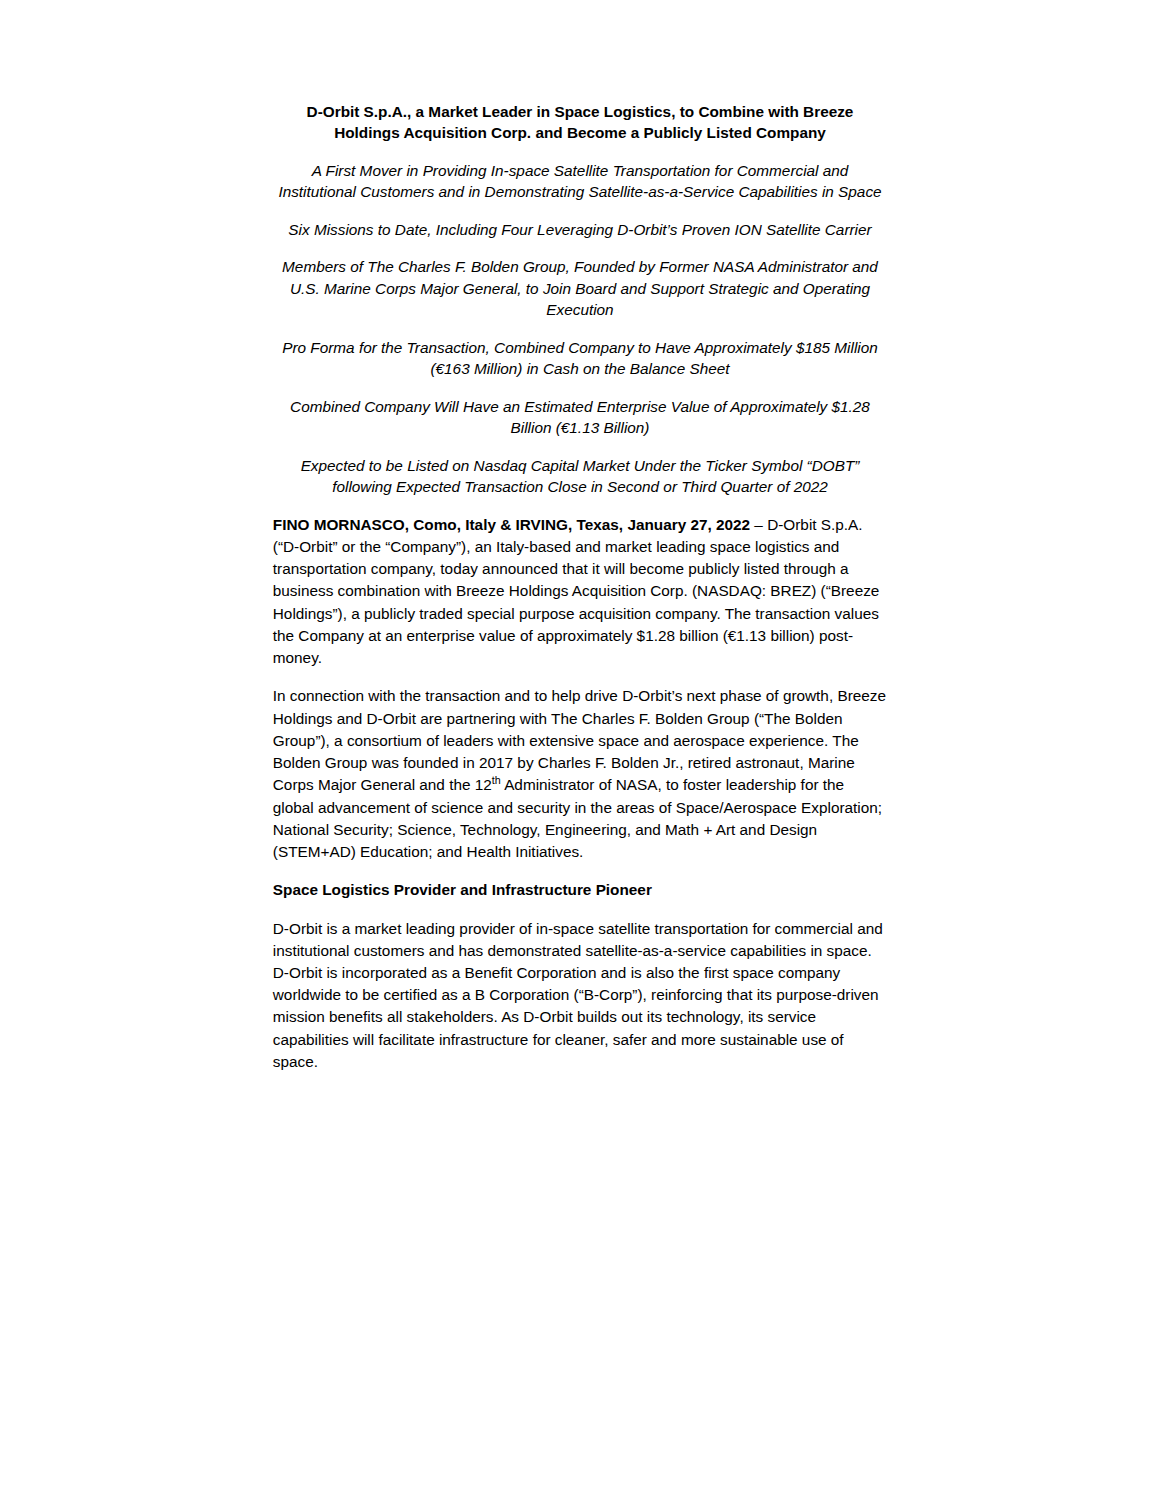D-Orbit S.p.A., a Market Leader in Space Logistics, to Combine with Breeze Holdings Acquisition Corp. and Become a Publicly Listed Company
A First Mover in Providing In-space Satellite Transportation for Commercial and Institutional Customers and in Demonstrating Satellite-as-a-Service Capabilities in Space
Six Missions to Date, Including Four Leveraging D-Orbit’s Proven ION Satellite Carrier
Members of The Charles F. Bolden Group, Founded by Former NASA Administrator and
U.S. Marine Corps Major General, to Join Board and Support Strategic and Operating Execution
Pro Forma for the Transaction, Combined Company to Have Approximately $185 Million (€163 Million) in Cash on the Balance Sheet
Combined Company Will Have an Estimated Enterprise Value of Approximately $1.28 Billion (€1.13 Billion)
Expected to be Listed on Nasdaq Capital Market Under the Ticker Symbol “DOBT” following Expected Transaction Close in Second or Third Quarter of 2022
FINO MORNASCO, Como, Italy & IRVING, Texas, January 27, 2022 – D-Orbit S.p.A. (“D-Orbit” or the “Company”), an Italy-based and market leading space logistics and transportation company, today announced that it will become publicly listed through a business combination with Breeze Holdings Acquisition Corp. (NASDAQ: BREZ) (“Breeze Holdings”), a publicly traded special purpose acquisition company. The transaction values the Company at an enterprise value of approximately $1.28 billion (€1.13 billion) post-money.
In connection with the transaction and to help drive D-Orbit’s next phase of growth, Breeze Holdings and D-Orbit are partnering with The Charles F. Bolden Group (“The Bolden Group”), a consortium of leaders with extensive space and aerospace experience. The Bolden Group was founded in 2017 by Charles F. Bolden Jr., retired astronaut, Marine Corps Major General and the 12th Administrator of NASA, to foster leadership for the global advancement of science and security in the areas of Space/Aerospace Exploration; National Security; Science, Technology, Engineering, and Math + Art and Design (STEM+AD) Education; and Health Initiatives.
Space Logistics Provider and Infrastructure Pioneer
D-Orbit is a market leading provider of in-space satellite transportation for commercial and institutional customers and has demonstrated satellite-as-a-service capabilities in space. D-Orbit is incorporated as a Benefit Corporation and is also the first space company worldwide to be certified as a B Corporation (“B-Corp”), reinforcing that its purpose-driven mission benefits all stakeholders. As D-Orbit builds out its technology, its service capabilities will facilitate infrastructure for cleaner, safer and more sustainable use of space.